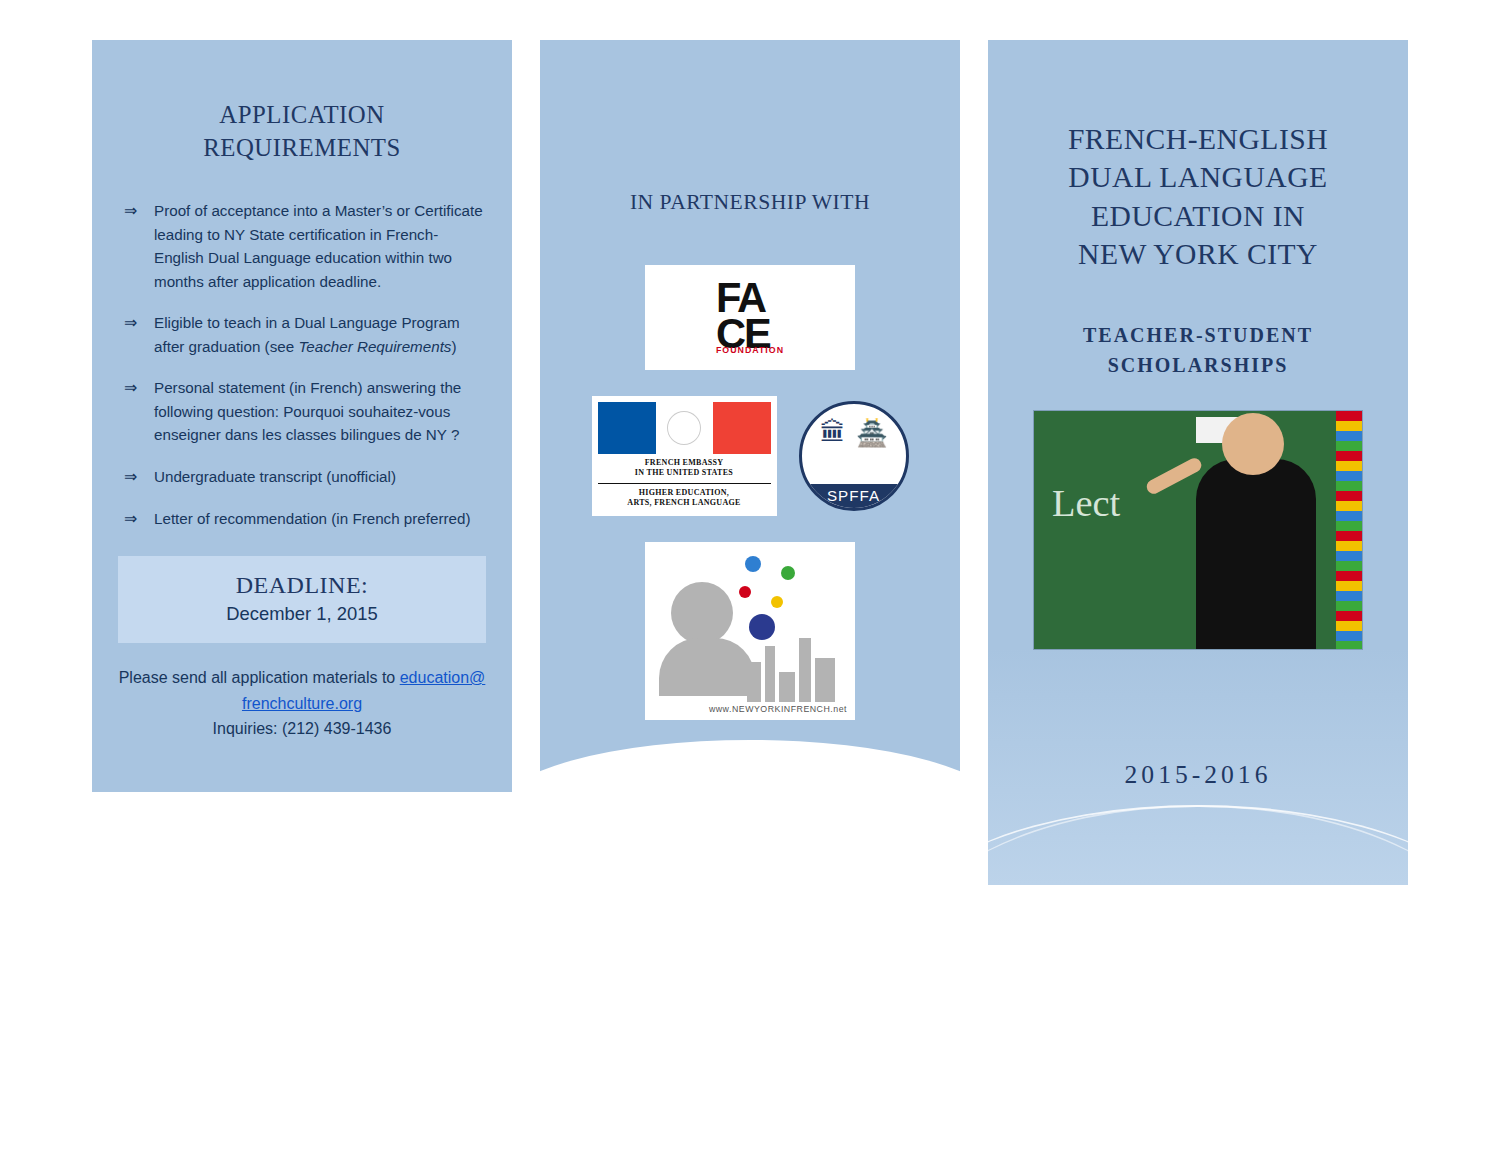APPLICATION
REQUIREMENTS
Proof of acceptance into a Master’s or Certificate leading to NY State certification in French-English Dual Language education within two months after application deadline.
Eligible to teach in a Dual Language Program after graduation (see Teacher Requirements)
Personal statement (in French) answering the following question: Pourquoi souhaitez-vous enseigner dans les classes bilingues de NY ?
Undergraduate transcript (unofficial)
Letter of recommendation (in French preferred)
DEADLINE: December 1, 2015
Please send all application materials to education@frenchculture.org
Inquiries: (212) 439-1436
IN PARTNERSHIP WITH
FA
CE FOUNDATION
FRENCH EMBASSY IN THE UNITED STATES
HIGHER EDUCATION, ARTS, FRENCH LANGUAGE
🏛🏯
SPFFA
www.NEWYORKINFRENCH.net
FRENCH-ENGLISH
DUAL LANGUAGE
EDUCATION IN
NEW YORK CITY
TEACHER-STUDENT
SCHOLARSHIPS
Lect
2015-2016